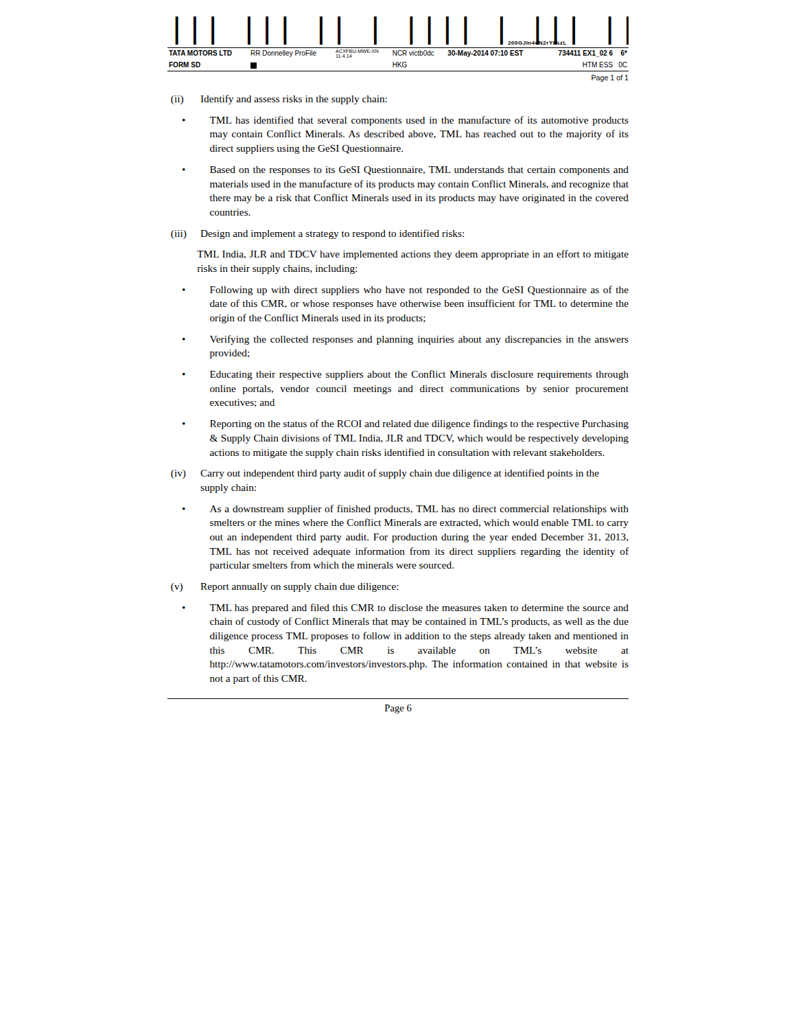||| ||| || | |||| | ||| || | || ||| || | ||| | || ||| | || | ||| || | || ||| | || | ||| || | ||| | || ||| 200GJIn4uN2rYI%zL
| TATA MOTORS LTD | RR Donnelley ProFile | ACXFBU-MWE-XN 11.4.14 | NCR victb0dc | 30-May-2014 07:10 EST | 734411 EX1_02 6 | 6* |
| FORM SD | | HKG | | HTM ESS | 0C |
Page 1 of 1
(ii)
Identify and assess risks in the supply chain:
• TML has identified that several components used in the manufacture of its automotive products may contain Conflict Minerals. As described above, TML has reached out to the majority of its direct suppliers using the GeSI Questionnaire.
• Based on the responses to its GeSI Questionnaire, TML understands that certain components and materials used in the manufacture of its products may contain Conflict Minerals, and recognize that there may be a risk that Conflict Minerals used in its products may have originated in the covered countries.
(iii)
Design and implement a strategy to respond to identified risks:
TML India, JLR and TDCV have implemented actions they deem appropriate in an effort to mitigate risks in their supply chains, including:
• Following up with direct suppliers who have not responded to the GeSI Questionnaire as of the date of this CMR, or whose responses have otherwise been insufficient for TML to determine the origin of the Conflict Minerals used in its products;
• Verifying the collected responses and planning inquiries about any discrepancies in the answers provided;
• Educating their respective suppliers about the Conflict Minerals disclosure requirements through online portals, vendor council meetings and direct communications by senior procurement executives; and
• Reporting on the status of the RCOI and related due diligence findings to the respective Purchasing & Supply Chain divisions of TML India, JLR and TDCV, which would be respectively developing actions to mitigate the supply chain risks identified in consultation with relevant stakeholders.
(iv)
Carry out independent third party audit of supply chain due diligence at identified points in the supply chain:
• As a downstream supplier of finished products, TML has no direct commercial relationships with smelters or the mines where the Conflict Minerals are extracted, which would enable TML to carry out an independent third party audit. For production during the year ended December 31, 2013, TML has not received adequate information from its direct suppliers regarding the identity of particular smelters from which the minerals were sourced.
(v)
Report annually on supply chain due diligence:
• TML has prepared and filed this CMR to disclose the measures taken to determine the source and chain of custody of Conflict Minerals that may be contained in TML’s products, as well as the due diligence process TML proposes to follow in addition to the steps already taken and mentioned in this CMR. This CMR is available on TML’s website at http://www.tatamotors.com/investors/investors.php. The information contained in that website is not a part of this CMR.
Page 6